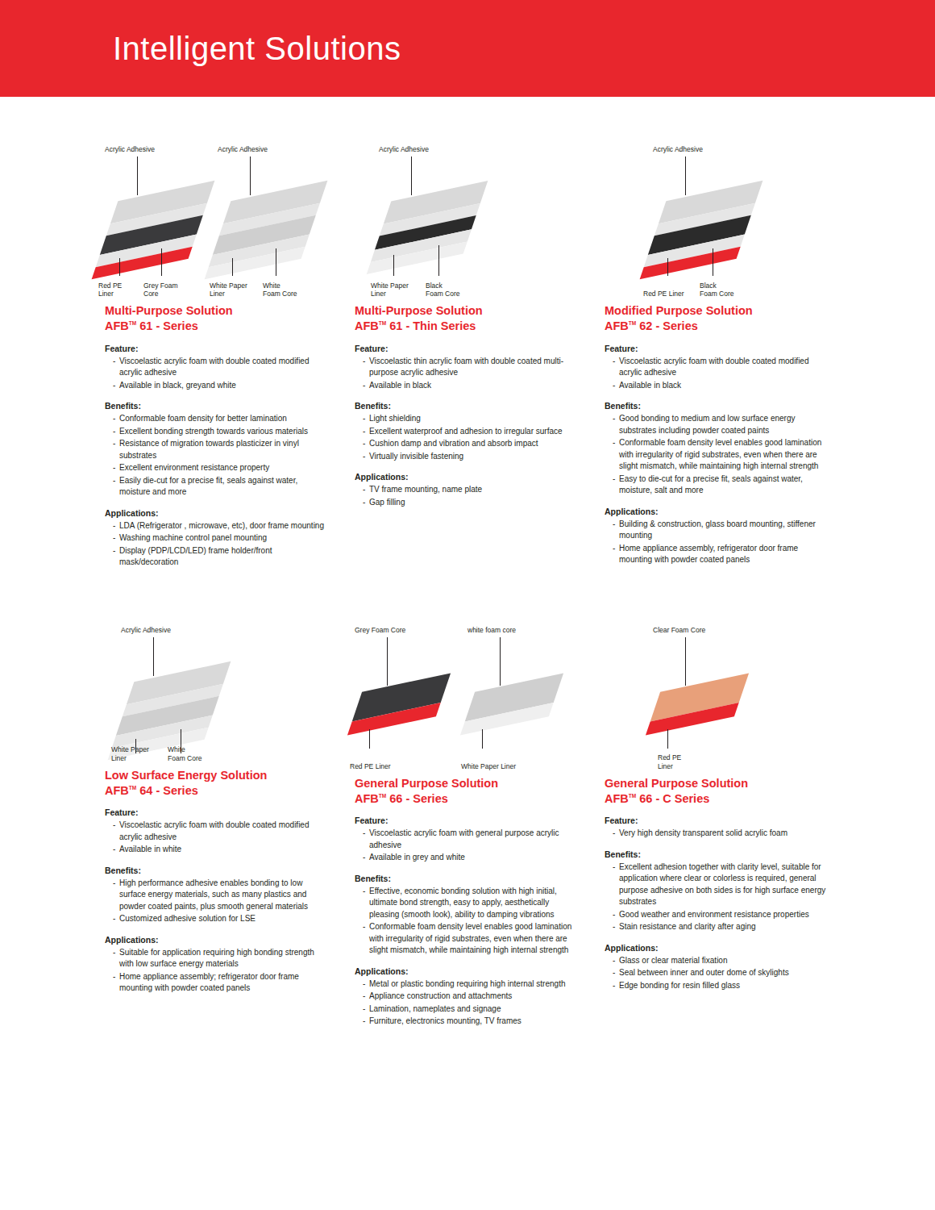Intelligent Solutions
Acrylic Adhesive
Red PE
Liner
Grey Foam
Core
Acrylic Adhesive
White Paper
Liner
White
Foam Core
Multi-Purpose SolutionAFBTM 61 - Series
Feature:
Viscoelastic acrylic foam with double coated modified acrylic adhesive
Available in black, greyand white
Benefits:
Conformable foam density for better lamination
Excellent bonding strength towards various materials
Resistance of migration towards plasticizer in vinyl substrates
Excellent environment resistance property
Easily die-cut for a precise fit, seals against water, moisture and more
Applications:
LDA (Refrigerator , microwave, etc), door frame mounting
Washing machine control panel mounting
Display (PDP/LCD/LED) frame holder/front mask/decoration
Acrylic Adhesive
White Paper
Liner
Black
Foam Core
Multi-Purpose SolutionAFBTM 61 - Thin Series
Feature:
Viscoelastic thin acrylic foam with double coated multi-purpose acrylic adhesive
Available in black
Benefits:
Light shielding
Excellent waterproof and adhesion to irregular surface
Cushion damp and vibration and absorb impact
Virtually invisible fastening
Applications:
TV frame mounting, name plate
Gap filling
Acrylic Adhesive
Red PE Liner
Black
Foam Core
Modified Purpose SolutionAFBTM 62 - Series
Feature:
Viscoelastic acrylic foam with double coated modified acrylic adhesive
Available in black
Benefits:
Good bonding to medium and low surface energy substrates including powder coated paints
Conformable foam density level enables good lamination with irregularity of rigid substrates, even when there are slight mismatch, while maintaining high internal strength
Easy to die-cut for a precise fit, seals against water, moisture, salt and more
Applications:
Building & construction, glass board mounting, stiffener mounting
Home appliance assembly, refrigerator door frame mounting with powder coated panels
Acrylic Adhesive
White Paper
Liner
White
Foam Core
Low Surface Energy SolutionAFBTM 64 - Series
Feature:
Viscoelastic acrylic foam with double coated modified acrylic adhesive
Available in white
Benefits:
High performance adhesive enables bonding to low surface energy materials, such as many plastics and powder coated paints, plus smooth general materials
Customized adhesive solution for LSE
Applications:
Suitable for application requiring high bonding strength with low surface energy materials
Home appliance assembly; refrigerator door frame mounting with powder coated panels
Grey Foam Core
Red PE Liner
white foam core
White Paper Liner
General Purpose SolutionAFBTM 66 - Series
Feature:
Viscoelastic acrylic foam with general purpose acrylic adhesive
Available in grey and white
Benefits:
Effective, economic bonding solution with high initial, ultimate bond strength, easy to apply, aesthetically pleasing (smooth look), ability to damping vibrations
Conformable foam density level enables good lamination with irregularity of rigid substrates, even when there are slight mismatch, while maintaining high internal strength
Applications:
Metal or plastic bonding requiring high internal strength
Appliance construction and attachments
Lamination, nameplates and signage
Furniture, electronics mounting, TV frames
Clear Foam Core
Red PE
Liner
General Purpose SolutionAFBTM 66 - C Series
Feature:
Very high density transparent solid acrylic foam
Benefits:
Excellent adhesion together with clarity level, suitable for application where clear or colorless is required, general purpose adhesive on both sides is for high surface energy substrates
Good weather and environment resistance properties
Stain resistance and clarity after aging
Applications:
Glass or clear material fixation
Seal between inner and outer dome of skylights
Edge bonding for resin filled glass